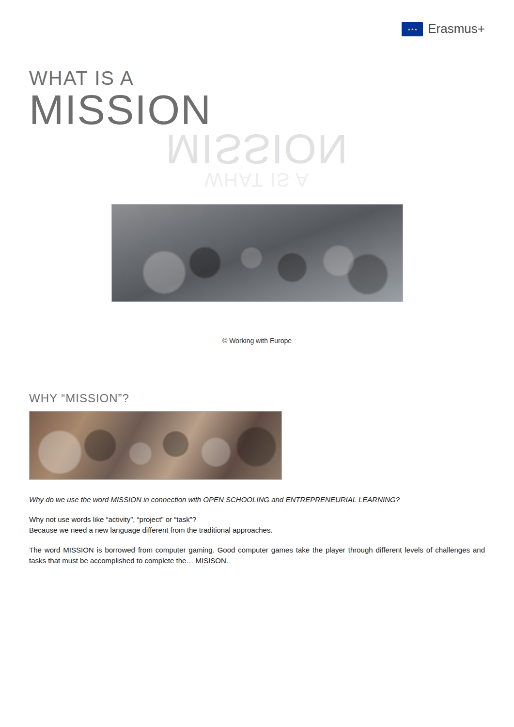Erasmus+
WHAT IS A
MISSION
MISSION WHAT IS A
© Working with Europe
WHY “MISSION”?
Why do we use the word MISSION in connection with OPEN SCHOOLING and ENTREPRENEURIAL LEARNING?
Why not use words like “activity”, “project” or “task”?
Because we need a new language different from the traditional approaches.
The word MISSION is borrowed from computer gaming. Good computer games take the player through different levels of challenges and tasks that must be accomplished to complete the… MISISON.